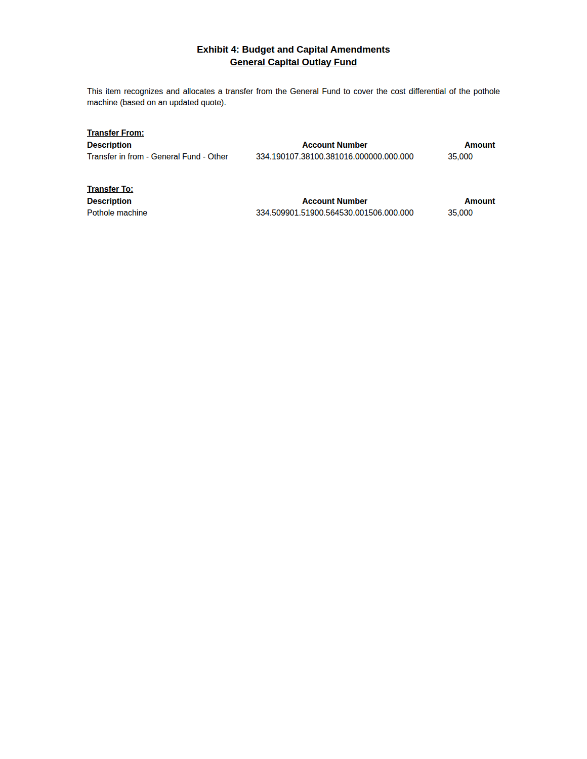Exhibit 4: Budget and Capital Amendments General Capital Outlay Fund
This item recognizes and allocates a transfer from the General Fund to cover the cost differential of the pothole machine (based on an updated quote).
Transfer From:
| Description | Account Number | Amount |
| --- | --- | --- |
| Transfer in from - General Fund - Other | 334.190107.38100.381016.000000.000.000 | 35,000 |
Transfer To:
| Description | Account Number | Amount |
| --- | --- | --- |
| Pothole machine | 334.509901.51900.564530.001506.000.000 | 35,000 |